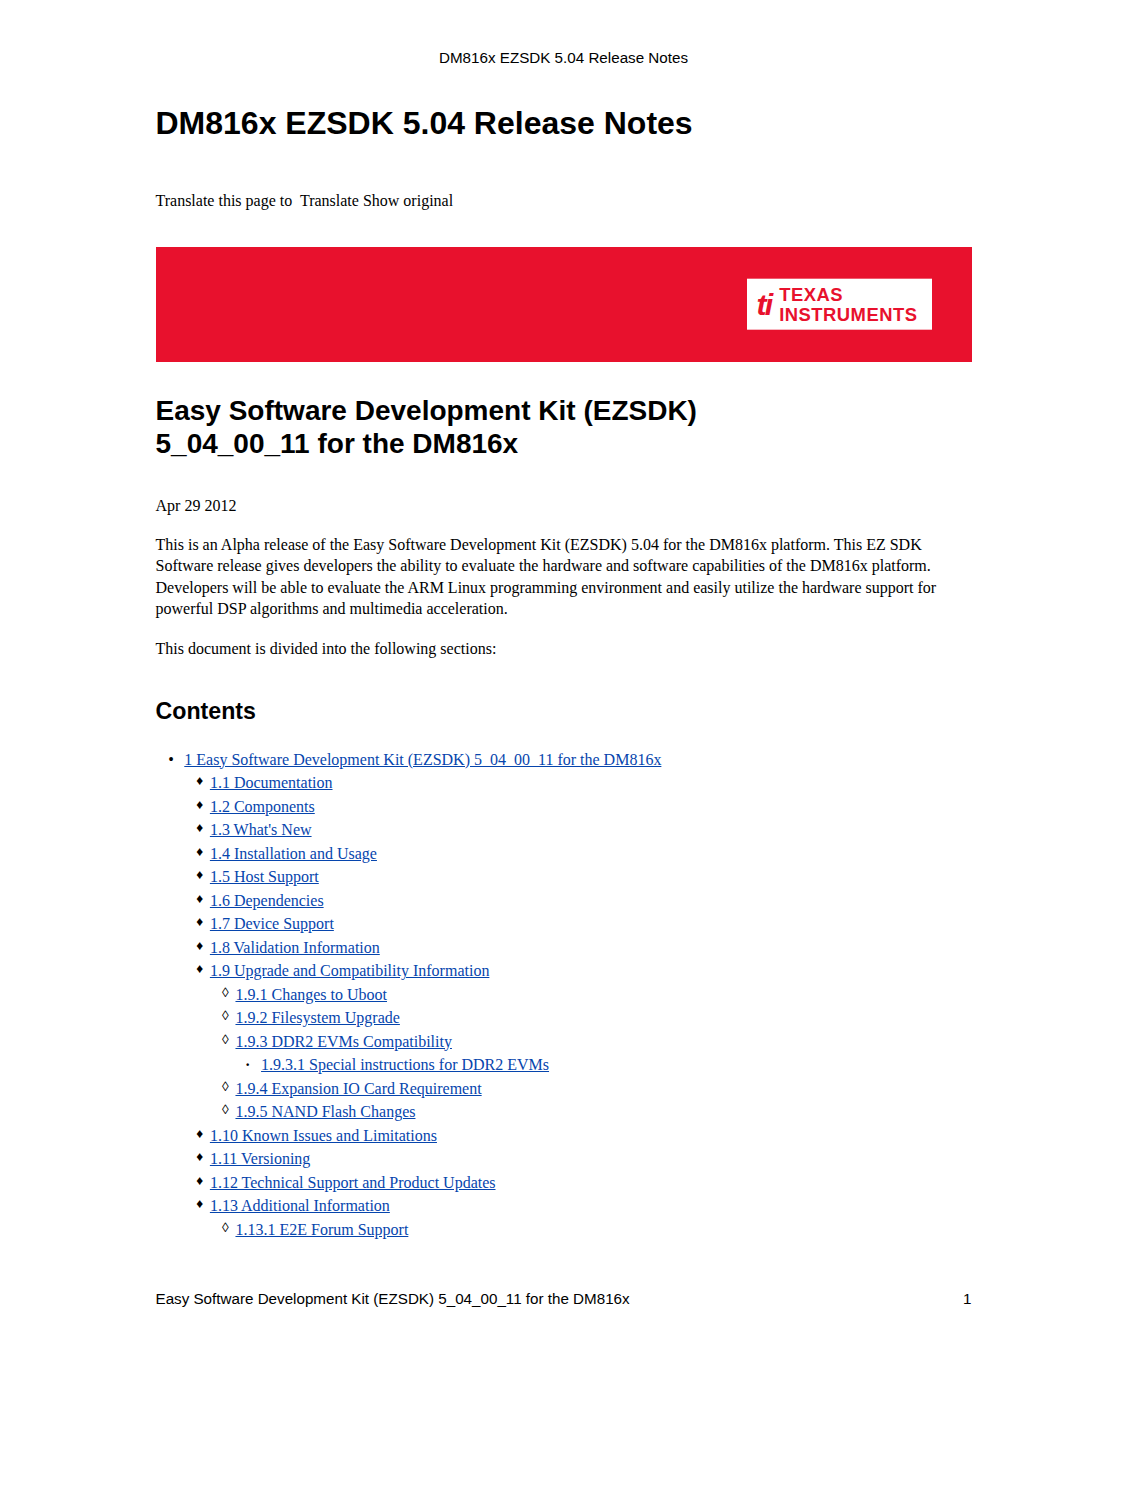DM816x EZSDK 5.04 Release Notes
DM816x EZSDK 5.04 Release Notes
Translate this page to Translate Show original
ti TEXAS INSTRUMENTS
Easy Software Development Kit (EZSDK)
5_04_00_11 for the DM816x
Apr 29 2012
This is an Alpha release of the Easy Software Development Kit (EZSDK) 5.04 for the DM816x platform. This EZ SDK Software release gives developers the ability to evaluate the hardware and software capabilities of the DM816x platform. Developers will be able to evaluate the ARM Linux programming environment and easily utilize the hardware support for powerful DSP algorithms and multimedia acceleration.
This document is divided into the following sections:
Contents
1 Easy Software Development Kit (EZSDK) 5_04_00_11 for the DM816x
1.1 Documentation
1.2 Components
1.3 What's New
1.4 Installation and Usage
1.5 Host Support
1.6 Dependencies
1.7 Device Support
1.8 Validation Information
1.9 Upgrade and Compatibility Information
1.9.1 Changes to Uboot
1.9.2 Filesystem Upgrade
1.9.3 DDR2 EVMs Compatibility
1.9.3.1 Special instructions for DDR2 EVMs
1.9.4 Expansion IO Card Requirement
1.9.5 NAND Flash Changes
1.10 Known Issues and Limitations
1.11 Versioning
1.12 Technical Support and Product Updates
1.13 Additional Information
1.13.1 E2E Forum Support
Easy Software Development Kit (EZSDK) 5_04_00_11 for the DM816x 1